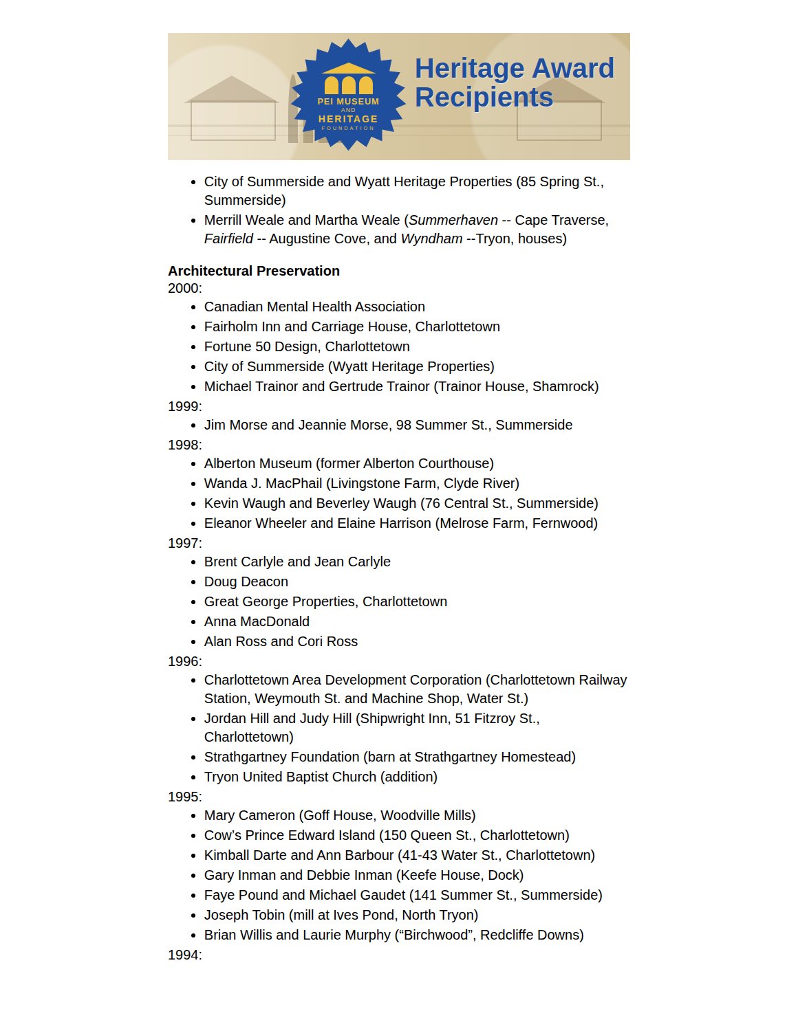PEI MUSEUM
AND
HERITAGE
FOUNDATION
Heritage Award
Recipients
City of Summerside and Wyatt Heritage Properties (85 Spring St., Summerside)
Merrill Weale and Martha Weale (Summerhaven -- Cape Traverse, Fairfield -- Augustine Cove, and Wyndham --Tryon, houses)
Architectural Preservation
2000:
Canadian Mental Health Association
Fairholm Inn and Carriage House, Charlottetown
Fortune 50 Design, Charlottetown
City of Summerside (Wyatt Heritage Properties)
Michael Trainor and Gertrude Trainor (Trainor House, Shamrock)
1999:
Jim Morse and Jeannie Morse, 98 Summer St., Summerside
1998:
Alberton Museum (former Alberton Courthouse)
Wanda J. MacPhail (Livingstone Farm, Clyde River)
Kevin Waugh and Beverley Waugh (76 Central St., Summerside)
Eleanor Wheeler and Elaine Harrison (Melrose Farm, Fernwood)
1997:
Brent Carlyle and Jean Carlyle
Doug Deacon
Great George Properties, Charlottetown
Anna MacDonald
Alan Ross and Cori Ross
1996:
Charlottetown Area Development Corporation (Charlottetown Railway Station, Weymouth St. and Machine Shop, Water St.)
Jordan Hill and Judy Hill (Shipwright Inn, 51 Fitzroy St., Charlottetown)
Strathgartney Foundation (barn at Strathgartney Homestead)
Tryon United Baptist Church (addition)
1995:
Mary Cameron (Goff House, Woodville Mills)
Cow’s Prince Edward Island (150 Queen St., Charlottetown)
Kimball Darte and Ann Barbour (41-43 Water St., Charlottetown)
Gary Inman and Debbie Inman (Keefe House, Dock)
Faye Pound and Michael Gaudet (141 Summer St., Summerside)
Joseph Tobin (mill at Ives Pond, North Tryon)
Brian Willis and Laurie Murphy (“Birchwood”, Redcliffe Downs)
1994: